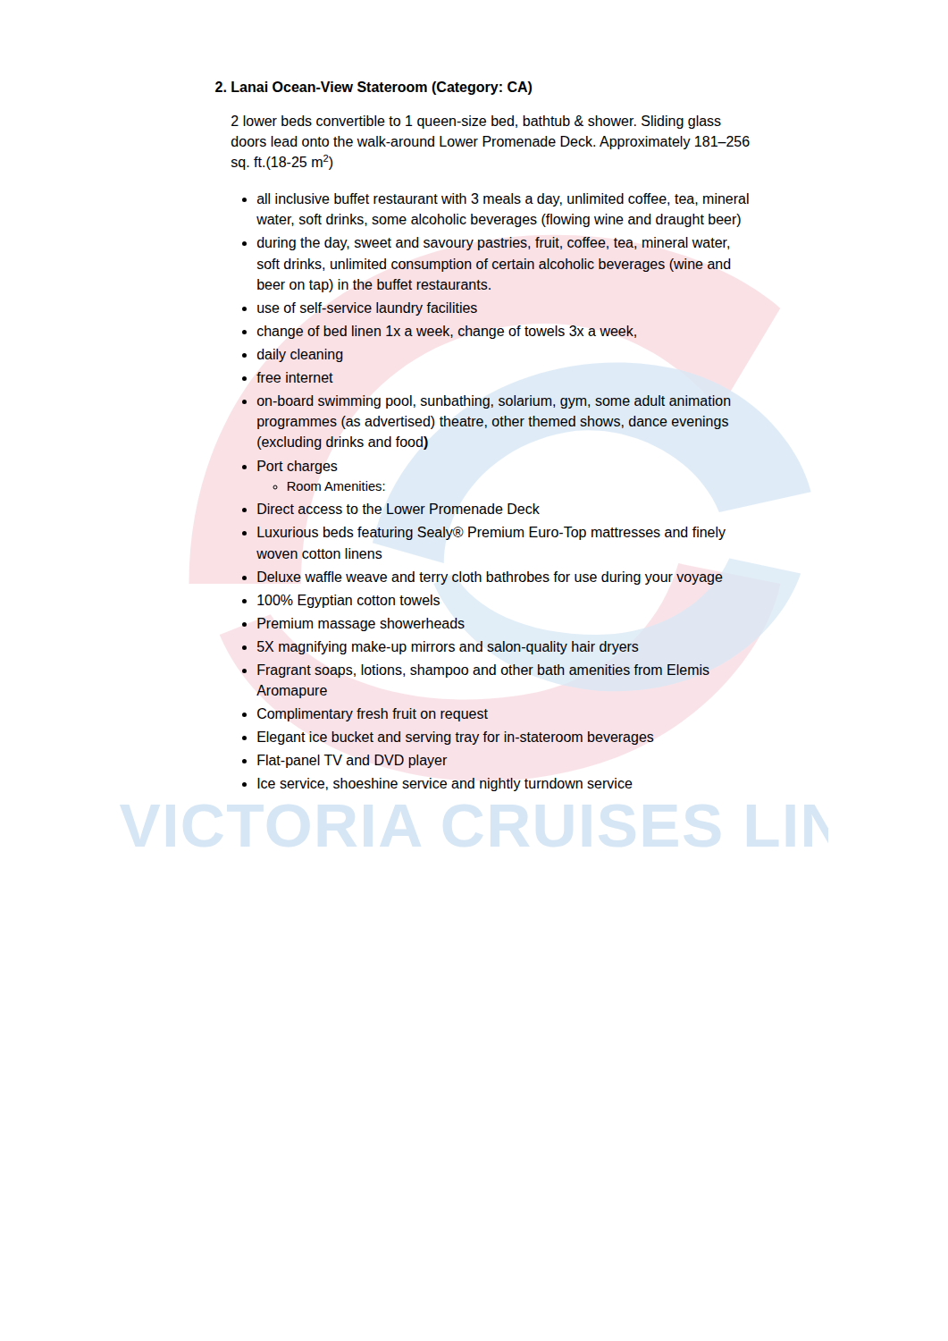VICTORIA CRUISES LINE
Lanai Ocean-View Stateroom (Category: CA)
2 lower beds convertible to 1 queen-size bed, bathtub & shower. Sliding glass doors lead onto the walk-around Lower Promenade Deck. Approximately 181–256 sq. ft.(18-25 m2)
all inclusive buffet restaurant with 3 meals a day, unlimited coffee, tea, mineral water, soft drinks, some alcoholic beverages (flowing wine and draught beer)
during the day, sweet and savoury pastries, fruit, coffee, tea, mineral water, soft drinks, unlimited consumption of certain alcoholic beverages (wine and beer on tap) in the buffet restaurants.
use of self-service laundry facilities
change of bed linen 1x a week, change of towels 3x a week,
daily cleaning
free internet
on-board swimming pool, sunbathing, solarium, gym, some adult animation programmes (as advertised) theatre, other themed shows, dance evenings (excluding drinks and food)
Port charges
Room Amenities:
Direct access to the Lower Promenade Deck
Luxurious beds featuring Sealy® Premium Euro-Top mattresses and finely woven cotton linens
Deluxe waffle weave and terry cloth bathrobes for use during your voyage
100% Egyptian cotton towels
Premium massage showerheads
5X magnifying make-up mirrors and salon-quality hair dryers
Fragrant soaps, lotions, shampoo and other bath amenities from Elemis Aromapure
Complimentary fresh fruit on request
Elegant ice bucket and serving tray for in-stateroom beverages
Flat-panel TV and DVD player
Ice service, shoeshine service and nightly turndown service